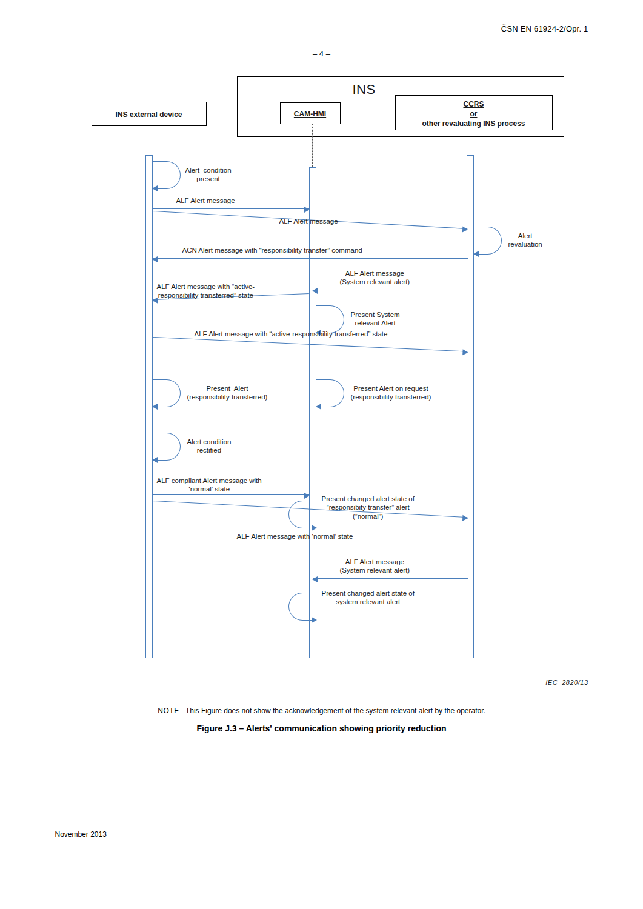ČSN EN 61924-2/Opr. 1
– 4 –
INS
CAM-HMI
CCRS
or
other revaluating INS process
INS external device
Alert condition
present
ALF Alert message
ALF Alert message
Alert
revaluation
ACN Alert message with “responsibility transfer” command
ALF Alert message
(System relevant alert)
ALF Alert message with “active-
responsibility transferred” state
Present System
relevant Alert
ALF Alert message with “active-responsibility transferred” state
Present Alert
(responsibility transferred)
Present Alert on request
(responsibility transferred)
Alert condition
rectified
ALF compliant Alert message with
‘normal’ state
Present changed alert state of
”responsibity transfer” alert
(”normal”)
ALF Alert message with ‘normal’ state
ALF Alert message
(System relevant alert)
Present changed alert state of
system relevant alert
IEC 2820/13
NOTE This Figure does not show the acknowledgement of the system relevant alert by the operator.
Figure J.3 – Alerts' communication showing priority reduction
November 2013